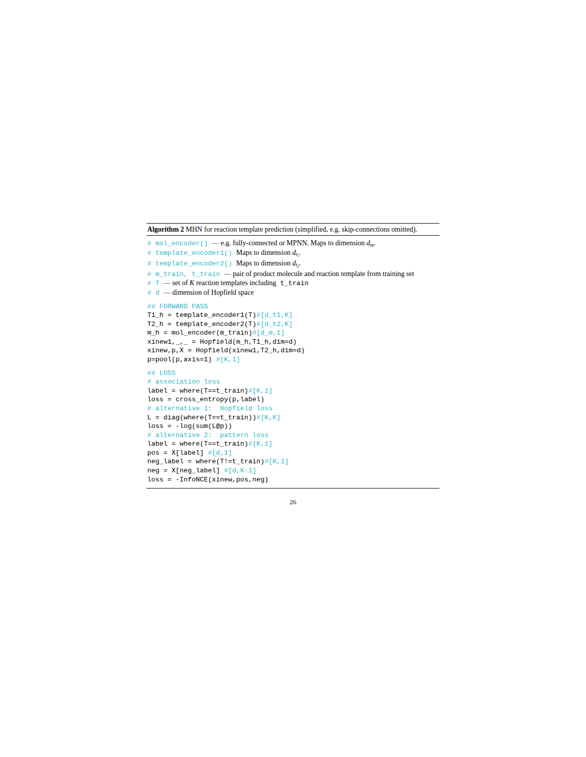Algorithm 2 MHN for reaction template prediction (simplified, e.g. skip-connections omitted).
# mol_encoder() — e.g. fully-connected or MPNN. Maps to dimension dm.
# template_encoder1() Maps to dimension dt1.
# template_encoder2() Maps to dimension dt2.
# m_train, t_train — pair of product molecule and reaction template from training set
# T — set of K reaction templates including t_train
# d — dimension of Hopfield space
## FORWARD PASS
T1_h = template_encoder1(T)#[d_t1,K]
T2_h = template_encoder2(T)#[d_t2,K]
m_h = mol_encoder(m_train)#[d_m,1]
xinew1,_,_ = Hopfield(m_h,T1_h,dim=d)
xinew,p,X = Hopfield(xinew1,T2_h,dim=d)
p=pool(p,axis=1) #[K,1]
## LOSS
# association loss
label = where(T==t_train)#[K,1]
loss = cross_entropy(p,label)
# alternative 1: Hopfield loss
L = diag(where(T==t_train))#[K,K]
loss = -log(sum(L@p))
# alternative 2: pattern loss
label = where(T==t_train)#[K,1]
pos = X[label] #[d,1]
neg_label = where(T!=t_train)#[K,1]
neg = X[neg_label] #[d,K-1]
loss = -InfoNCE(xinew,pos,neg)
26